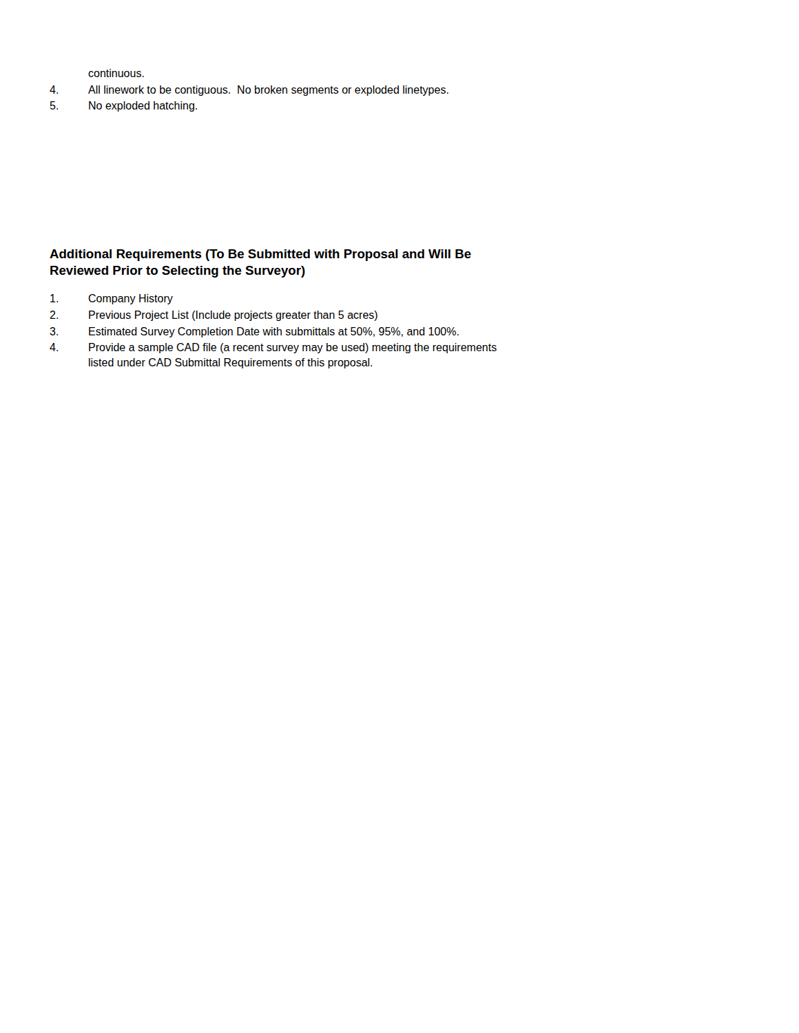continuous.
4. All linework to be contiguous. No broken segments or exploded linetypes.
5. No exploded hatching.
Additional Requirements (To Be Submitted with Proposal and Will Be Reviewed Prior to Selecting the Surveyor)
1. Company History
2. Previous Project List (Include projects greater than 5 acres)
3. Estimated Survey Completion Date with submittals at 50%, 95%, and 100%.
4. Provide a sample CAD file (a recent survey may be used) meeting the requirements listed under CAD Submittal Requirements of this proposal.